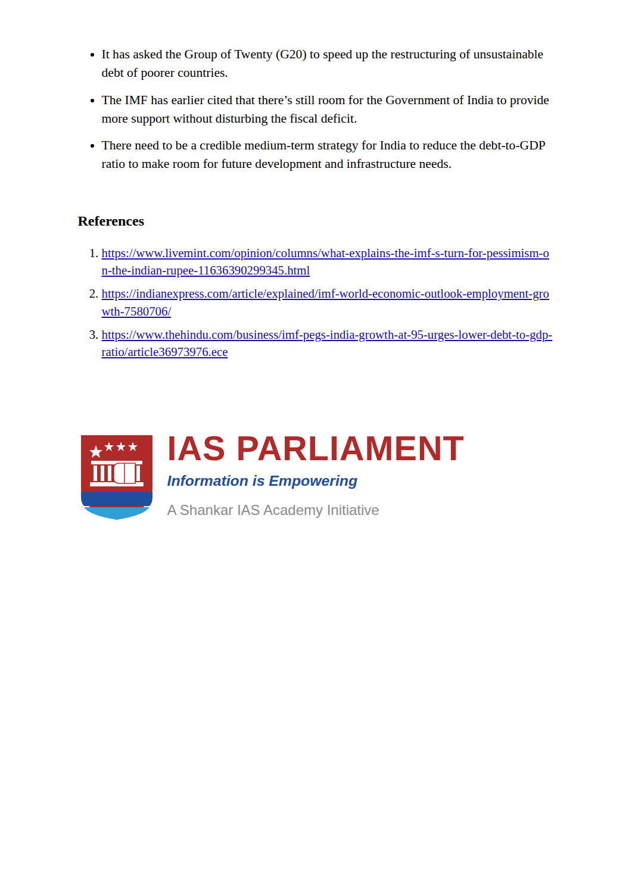It has asked the Group of Twenty (G20) to speed up the restructuring of unsustainable debt of poorer countries.
The IMF has earlier cited that there’s still room for the Government of India to provide more support without disturbing the fiscal deficit.
There need to be a credible medium-term strategy for India to reduce the debt-to-GDP ratio to make room for future development and infrastructure needs.
References
https://www.livemint.com/opinion/columns/what-explains-the-imf-s-turn-for-pessimism-on-the-indian-rupee-11636390299345.html
https://indianexpress.com/article/explained/imf-world-economic-outlook-employment-growth-7580706/
https://www.thehindu.com/business/imf-pegs-india-growth-at-95-urges-lower-debt-to-gdp-ratio/article36973976.ece
IAS PARLIAMENT
Information is Empowering
A Shankar IAS Academy Initiative